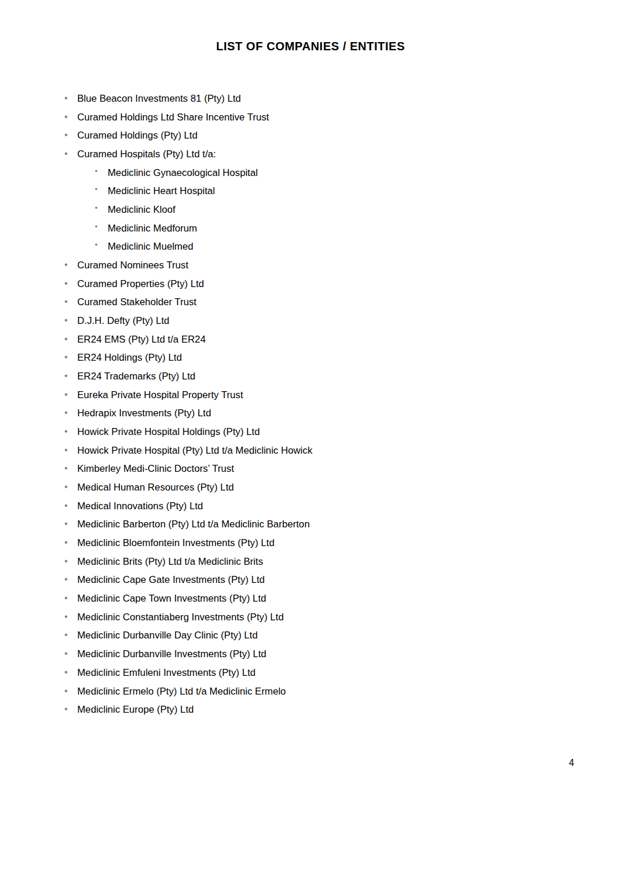LIST OF COMPANIES / ENTITIES
Blue Beacon Investments 81 (Pty) Ltd
Curamed Holdings Ltd Share Incentive Trust
Curamed Holdings (Pty) Ltd
Curamed Hospitals (Pty) Ltd t/a:
Mediclinic Gynaecological Hospital
Mediclinic Heart Hospital
Mediclinic Kloof
Mediclinic Medforum
Mediclinic Muelmed
Curamed Nominees Trust
Curamed Properties (Pty) Ltd
Curamed Stakeholder Trust
D.J.H. Defty (Pty) Ltd
ER24 EMS (Pty) Ltd t/a ER24
ER24 Holdings (Pty) Ltd
ER24 Trademarks (Pty) Ltd
Eureka Private Hospital Property Trust
Hedrapix Investments (Pty) Ltd
Howick Private Hospital Holdings (Pty) Ltd
Howick Private Hospital (Pty) Ltd t/a Mediclinic Howick
Kimberley Medi-Clinic Doctors’ Trust
Medical Human Resources (Pty) Ltd
Medical Innovations (Pty) Ltd
Mediclinic Barberton (Pty) Ltd t/a Mediclinic Barberton
Mediclinic Bloemfontein Investments (Pty) Ltd
Mediclinic Brits (Pty) Ltd t/a Mediclinic Brits
Mediclinic Cape Gate Investments (Pty) Ltd
Mediclinic Cape Town Investments (Pty) Ltd
Mediclinic Constantiaberg Investments (Pty) Ltd
Mediclinic Durbanville Day Clinic (Pty) Ltd
Mediclinic Durbanville Investments (Pty) Ltd
Mediclinic Emfuleni Investments (Pty) Ltd
Mediclinic Ermelo (Pty) Ltd t/a Mediclinic Ermelo
Mediclinic Europe (Pty) Ltd
4